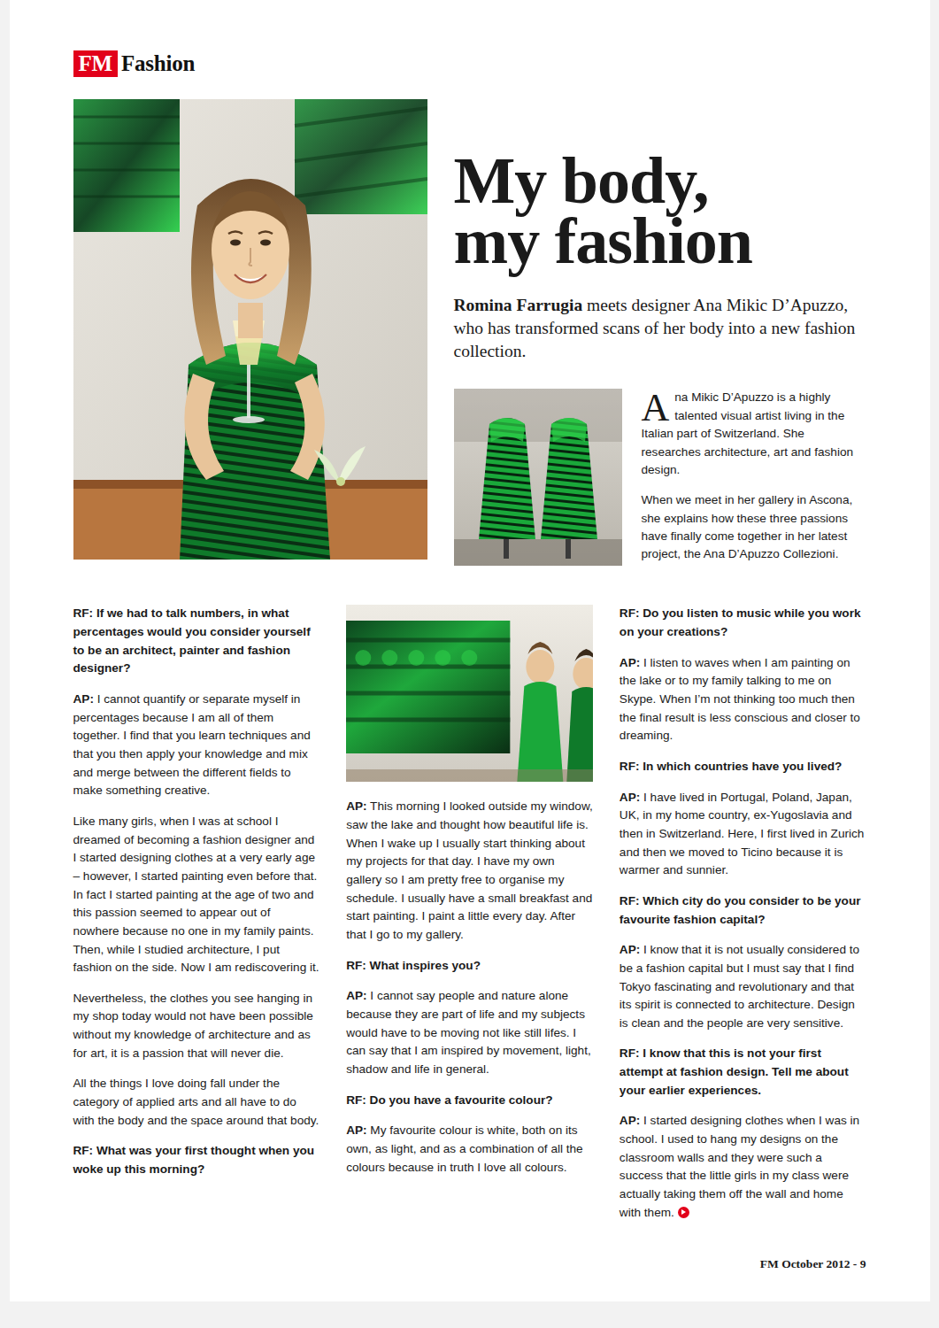FM Fashion
My body,
my fashion
Romina Farrugia meets designer Ana Mikic D’Apuzzo, who has transformed scans of her body into a new fashion collection.
Ana Mikic D’Apuzzo is a highly talented visual artist living in the Italian part of Switzerland. She researches architecture, art and fashion design.
When we meet in her gallery in Ascona, she explains how these three passions have finally come together in her latest project, the Ana D’Apuzzo Collezioni.
RF: If we had to talk numbers, in what percentages would you consider yourself to be an architect, painter and fashion designer?
AP: I cannot quantify or separate myself in percentages because I am all of them together. I find that you learn techniques and that you then apply your knowledge and mix and merge between the different fields to make something creative.
Like many girls, when I was at school I dreamed of becoming a fashion designer and I started designing clothes at a very early age – however, I started painting even before that. In fact I started painting at the age of two and this passion seemed to appear out of nowhere because no one in my family paints. Then, while I studied architecture, I put fashion on the side. Now I am rediscovering it.
Nevertheless, the clothes you see hanging in my shop today would not have been possible without my knowledge of architecture and as for art, it is a passion that will never die.
All the things I love doing fall under the category of applied arts and all have to do with the body and the space around that body.
RF: What was your first thought when you woke up this morning?
AP: This morning I looked outside my window, saw the lake and thought how beautiful life is. When I wake up I usually start thinking about my projects for that day. I have my own gallery so I am pretty free to organise my schedule. I usually have a small breakfast and start painting. I paint a little every day. After that I go to my gallery.
RF: What inspires you?
AP: I cannot say people and nature alone because they are part of life and my subjects would have to be moving not like still lifes. I can say that I am inspired by movement, light, shadow and life in general.
RF: Do you have a favourite colour?
AP: My favourite colour is white, both on its own, as light, and as a combination of all the colours because in truth I love all colours.
RF: Do you listen to music while you work on your creations?
AP: I listen to waves when I am painting on the lake or to my family talking to me on Skype. When I’m not thinking too much then the final result is less conscious and closer to dreaming.
RF: In which countries have you lived?
AP: I have lived in Portugal, Poland, Japan, UK, in my home country, ex-Yugoslavia and then in Switzerland. Here, I first lived in Zurich and then we moved to Ticino because it is warmer and sunnier.
RF: Which city do you consider to be your favourite fashion capital?
AP: I know that it is not usually considered to be a fashion capital but I must say that I find Tokyo fascinating and revolutionary and that its spirit is connected to architecture. Design is clean and the people are very sensitive.
RF: I know that this is not your first attempt at fashion design. Tell me about your earlier experiences.
AP: I started designing clothes when I was in school. I used to hang my designs on the classroom walls and they were such a success that the little girls in my class were actually taking them off the wall and home with them.
FM October 2012 - 9